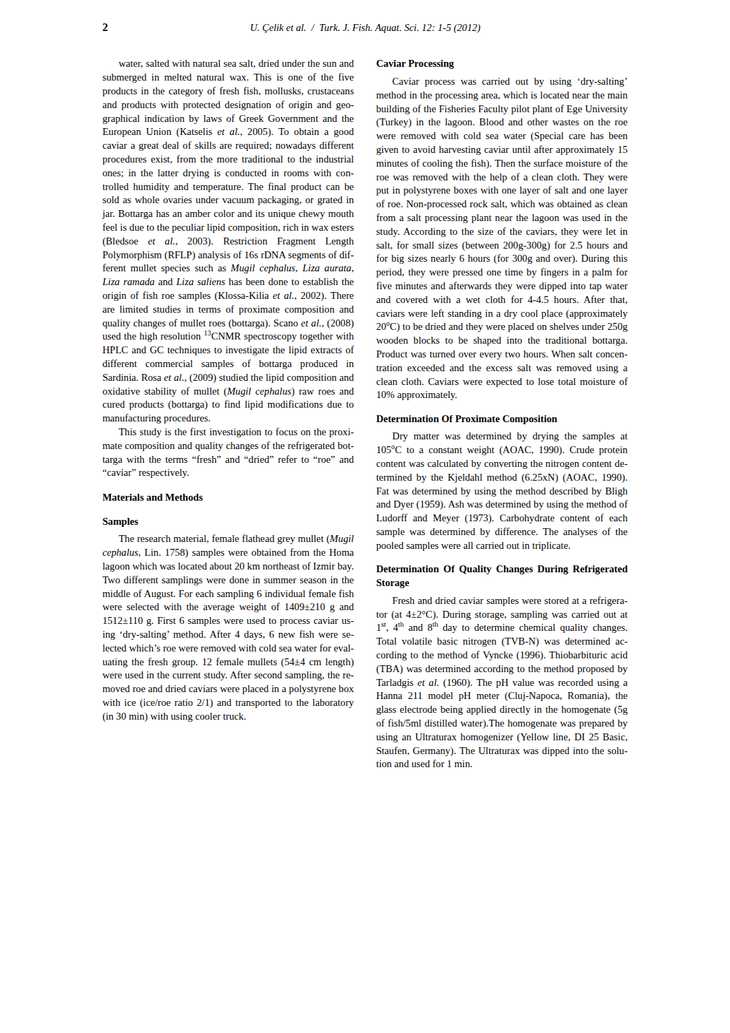2 U. Çelik et al. / Turk. J. Fish. Aquat. Sci. 12: 1-5 (2012)
water, salted with natural sea salt, dried under the sun and submerged in melted natural wax. This is one of the five products in the category of fresh fish, mollusks, crustaceans and products with protected designation of origin and geographical indication by laws of Greek Government and the European Union (Katselis et al., 2005). To obtain a good caviar a great deal of skills are required; nowadays different procedures exist, from the more traditional to the industrial ones; in the latter drying is conducted in rooms with controlled humidity and temperature. The final product can be sold as whole ovaries under vacuum packaging, or grated in jar. Bottarga has an amber color and its unique chewy mouth feel is due to the peculiar lipid composition, rich in wax esters (Bledsoe et al., 2003). Restriction Fragment Length Polymorphism (RFLP) analysis of 16s rDNA segments of different mullet species such as Mugil cephalus, Liza aurata, Liza ramada and Liza saliens has been done to establish the origin of fish roe samples (Klossa-Kilia et al., 2002). There are limited studies in terms of proximate composition and quality changes of mullet roes (bottarga). Scano et al., (2008) used the high resolution 13CNMR spectroscopy together with HPLC and GC techniques to investigate the lipid extracts of different commercial samples of bottarga produced in Sardinia. Rosa et al., (2009) studied the lipid composition and oxidative stability of mullet (Mugil cephalus) raw roes and cured products (bottarga) to find lipid modifications due to manufacturing procedures.
This study is the first investigation to focus on the proximate composition and quality changes of the refrigerated bottarga with the terms “fresh” and “dried” refer to “roe” and “caviar” respectively.
Materials and Methods
Samples
The research material, female flathead grey mullet (Mugil cephalus, Lin. 1758) samples were obtained from the Homa lagoon which was located about 20 km northeast of Izmir bay. Two different samplings were done in summer season in the middle of August. For each sampling 6 individual female fish were selected with the average weight of 1409±210 g and 1512±110 g. First 6 samples were used to process caviar using ‘dry-salting’ method. After 4 days, 6 new fish were selected which’s roe were removed with cold sea water for evaluating the fresh group. 12 female mullets (54±4 cm length) were used in the current study. After second sampling, the removed roe and dried caviars were placed in a polystyrene box with ice (ice/roe ratio 2/1) and transported to the laboratory (in 30 min) with using cooler truck.
Caviar Processing
Caviar process was carried out by using ‘dry-salting’ method in the processing area, which is located near the main building of the Fisheries Faculty pilot plant of Ege University (Turkey) in the lagoon. Blood and other wastes on the roe were removed with cold sea water (Special care has been given to avoid harvesting caviar until after approximately 15 minutes of cooling the fish). Then the surface moisture of the roe was removed with the help of a clean cloth. They were put in polystyrene boxes with one layer of salt and one layer of roe. Non-processed rock salt, which was obtained as clean from a salt processing plant near the lagoon was used in the study. According to the size of the caviars, they were let in salt, for small sizes (between 200g-300g) for 2.5 hours and for big sizes nearly 6 hours (for 300g and over). During this period, they were pressed one time by fingers in a palm for five minutes and afterwards they were dipped into tap water and covered with a wet cloth for 4-4.5 hours. After that, caviars were left standing in a dry cool place (approximately 20oC) to be dried and they were placed on shelves under 250g wooden blocks to be shaped into the traditional bottarga. Product was turned over every two hours. When salt concentration exceeded and the excess salt was removed using a clean cloth. Caviars were expected to lose total moisture of 10% approximately.
Determination Of Proximate Composition
Dry matter was determined by drying the samples at 105oC to a constant weight (AOAC, 1990). Crude protein content was calculated by converting the nitrogen content determined by the Kjeldahl method (6.25xN) (AOAC, 1990). Fat was determined by using the method described by Bligh and Dyer (1959). Ash was determined by using the method of Ludorff and Meyer (1973). Carbohydrate content of each sample was determined by difference. The analyses of the pooled samples were all carried out in triplicate.
Determination Of Quality Changes During Refrigerated Storage
Fresh and dried caviar samples were stored at a refrigerator (at 4±2°C). During storage, sampling was carried out at 1st, 4th and 8th day to determine chemical quality changes. Total volatile basic nitrogen (TVB-N) was determined according to the method of Vyncke (1996). Thiobarbituric acid (TBA) was determined according to the method proposed by Tarladgis et al. (1960). The pH value was recorded using a Hanna 211 model pH meter (Cluj-Napoca, Romania), the glass electrode being applied directly in the homogenate (5g of fish/5ml distilled water).The homogenate was prepared by using an Ultraturax homogenizer (Yellow line, DI 25 Basic, Staufen, Germany). The Ultraturax was dipped into the solution and used for 1 min.